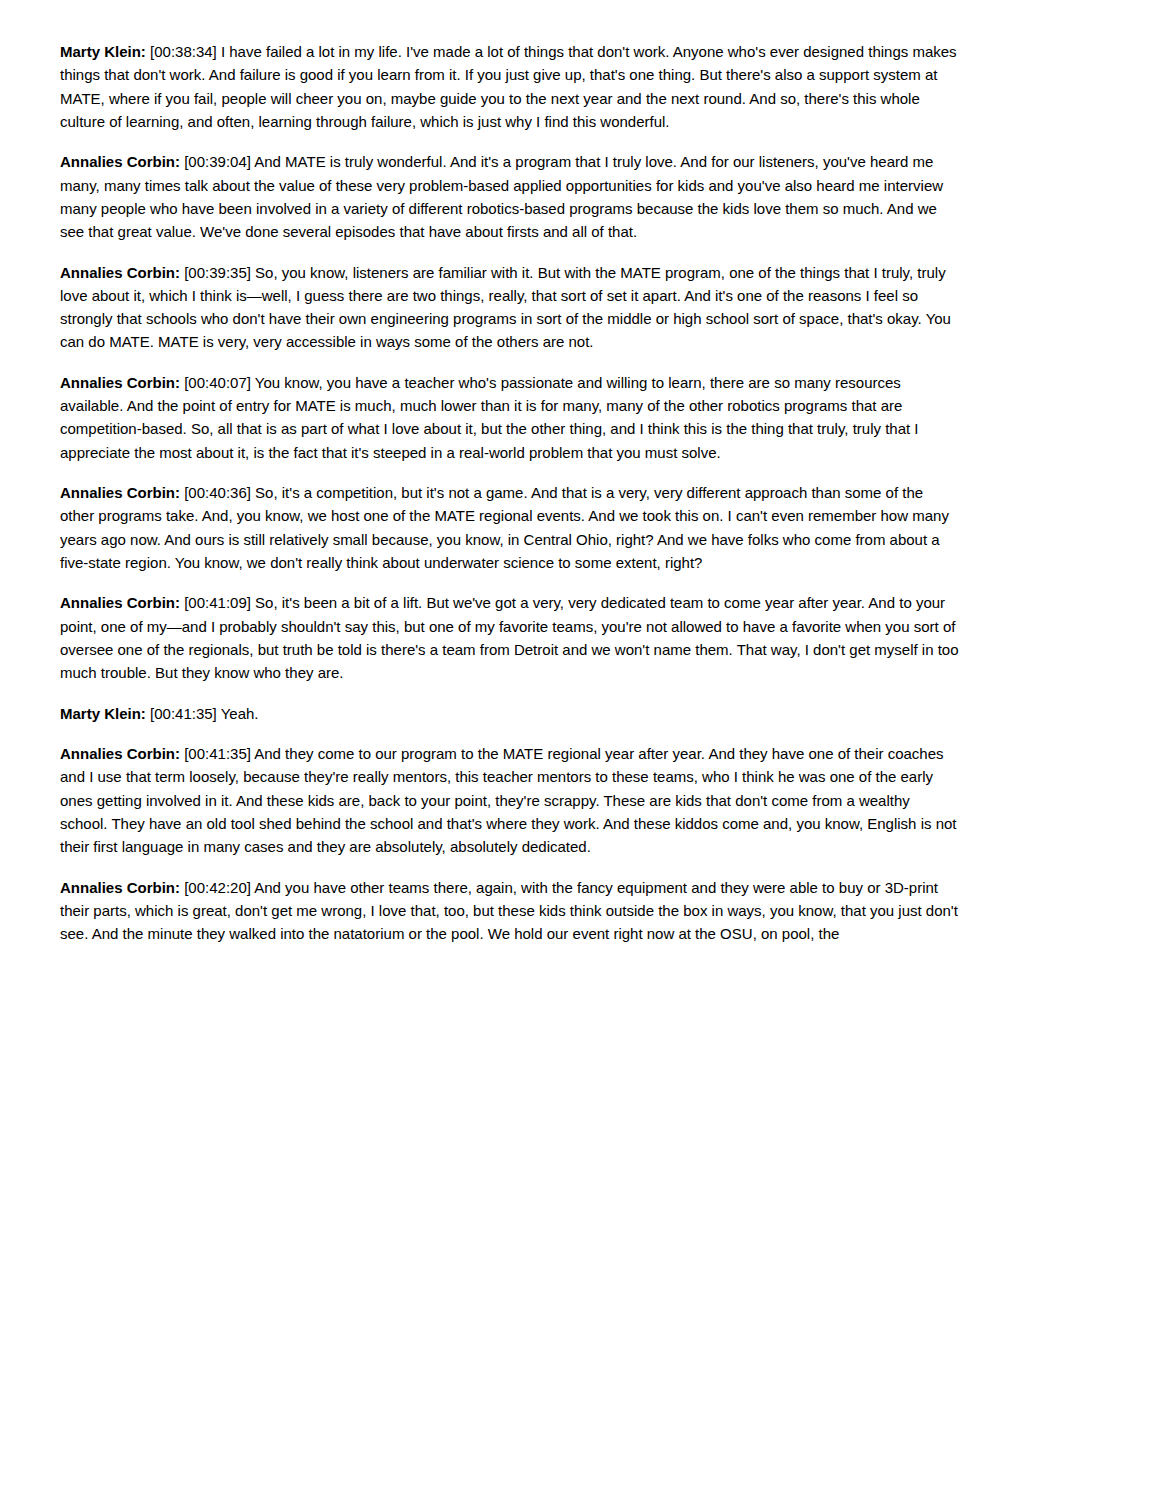Marty Klein: [00:38:34] I have failed a lot in my life. I've made a lot of things that don't work. Anyone who's ever designed things makes things that don't work. And failure is good if you learn from it. If you just give up, that's one thing. But there's also a support system at MATE, where if you fail, people will cheer you on, maybe guide you to the next year and the next round. And so, there's this whole culture of learning, and often, learning through failure, which is just why I find this wonderful.
Annalies Corbin: [00:39:04] And MATE is truly wonderful. And it's a program that I truly love. And for our listeners, you've heard me many, many times talk about the value of these very problem-based applied opportunities for kids and you've also heard me interview many people who have been involved in a variety of different robotics-based programs because the kids love them so much. And we see that great value. We've done several episodes that have about firsts and all of that.
Annalies Corbin: [00:39:35] So, you know, listeners are familiar with it. But with the MATE program, one of the things that I truly, truly love about it, which I think is—well, I guess there are two things, really, that sort of set it apart. And it's one of the reasons I feel so strongly that schools who don't have their own engineering programs in sort of the middle or high school sort of space, that's okay. You can do MATE. MATE is very, very accessible in ways some of the others are not.
Annalies Corbin: [00:40:07] You know, you have a teacher who's passionate and willing to learn, there are so many resources available. And the point of entry for MATE is much, much lower than it is for many, many of the other robotics programs that are competition-based. So, all that is as part of what I love about it, but the other thing, and I think this is the thing that truly, truly that I appreciate the most about it, is the fact that it's steeped in a real-world problem that you must solve.
Annalies Corbin: [00:40:36] So, it's a competition, but it's not a game. And that is a very, very different approach than some of the other programs take. And, you know, we host one of the MATE regional events. And we took this on. I can't even remember how many years ago now. And ours is still relatively small because, you know, in Central Ohio, right? And we have folks who come from about a five-state region. You know, we don't really think about underwater science to some extent, right?
Annalies Corbin: [00:41:09] So, it's been a bit of a lift. But we've got a very, very dedicated team to come year after year. And to your point, one of my—and I probably shouldn't say this, but one of my favorite teams, you're not allowed to have a favorite when you sort of oversee one of the regionals, but truth be told is there's a team from Detroit and we won't name them. That way, I don't get myself in too much trouble. But they know who they are.
Marty Klein: [00:41:35] Yeah.
Annalies Corbin: [00:41:35] And they come to our program to the MATE regional year after year. And they have one of their coaches and I use that term loosely, because they're really mentors, this teacher mentors to these teams, who I think he was one of the early ones getting involved in it. And these kids are, back to your point, they're scrappy. These are kids that don't come from a wealthy school. They have an old tool shed behind the school and that's where they work. And these kiddos come and, you know, English is not their first language in many cases and they are absolutely, absolutely dedicated.
Annalies Corbin: [00:42:20] And you have other teams there, again, with the fancy equipment and they were able to buy or 3D-print their parts, which is great, don't get me wrong, I love that, too, but these kids think outside the box in ways, you know, that you just don't see. And the minute they walked into the natatorium or the pool. We hold our event right now at the OSU, on pool, the